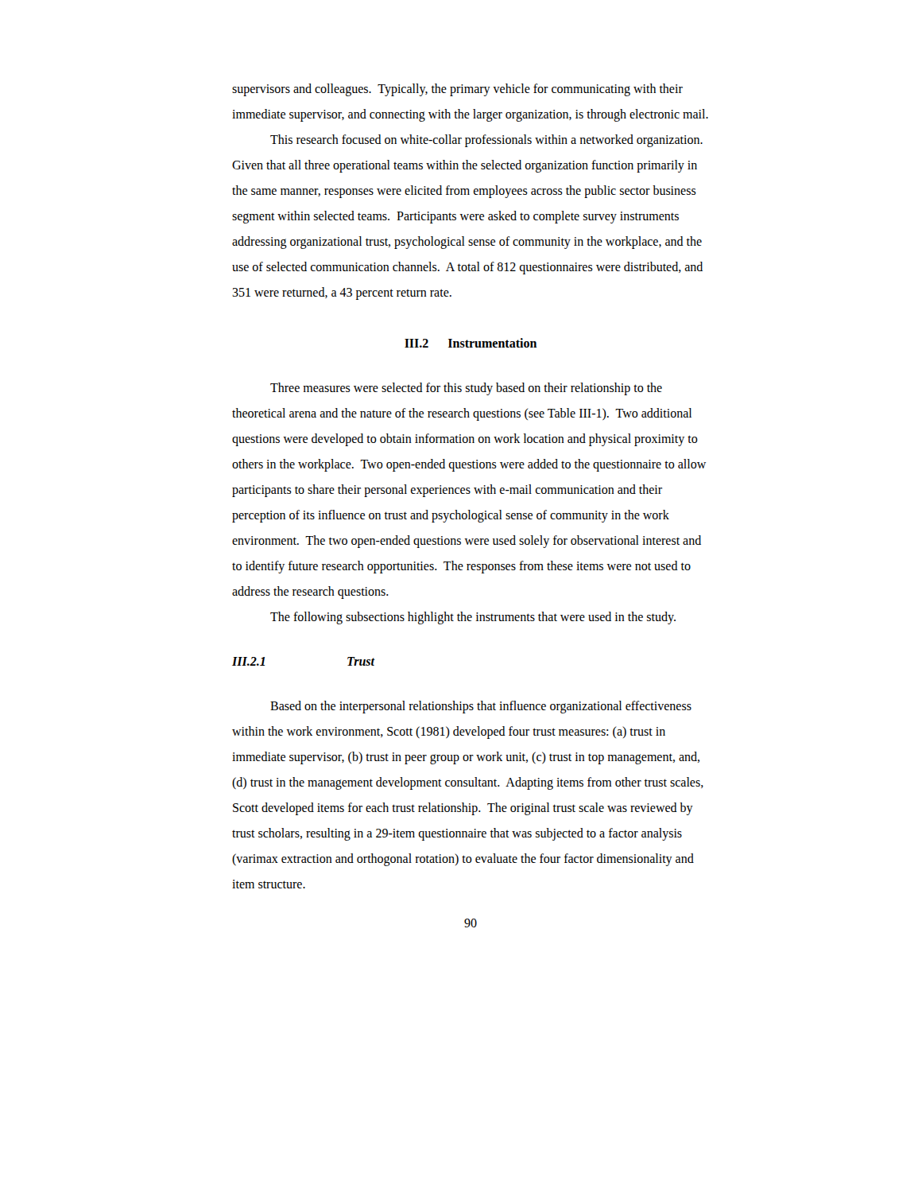supervisors and colleagues. Typically, the primary vehicle for communicating with their immediate supervisor, and connecting with the larger organization, is through electronic mail.
This research focused on white-collar professionals within a networked organization. Given that all three operational teams within the selected organization function primarily in the same manner, responses were elicited from employees across the public sector business segment within selected teams. Participants were asked to complete survey instruments addressing organizational trust, psychological sense of community in the workplace, and the use of selected communication channels. A total of 812 questionnaires were distributed, and 351 were returned, a 43 percent return rate.
III.2 Instrumentation
Three measures were selected for this study based on their relationship to the theoretical arena and the nature of the research questions (see Table III-1). Two additional questions were developed to obtain information on work location and physical proximity to others in the workplace. Two open-ended questions were added to the questionnaire to allow participants to share their personal experiences with e-mail communication and their perception of its influence on trust and psychological sense of community in the work environment. The two open-ended questions were used solely for observational interest and to identify future research opportunities. The responses from these items were not used to address the research questions.
The following subsections highlight the instruments that were used in the study.
III.2.1 Trust
Based on the interpersonal relationships that influence organizational effectiveness within the work environment, Scott (1981) developed four trust measures: (a) trust in immediate supervisor, (b) trust in peer group or work unit, (c) trust in top management, and, (d) trust in the management development consultant. Adapting items from other trust scales, Scott developed items for each trust relationship. The original trust scale was reviewed by trust scholars, resulting in a 29-item questionnaire that was subjected to a factor analysis (varimax extraction and orthogonal rotation) to evaluate the four factor dimensionality and item structure.
90